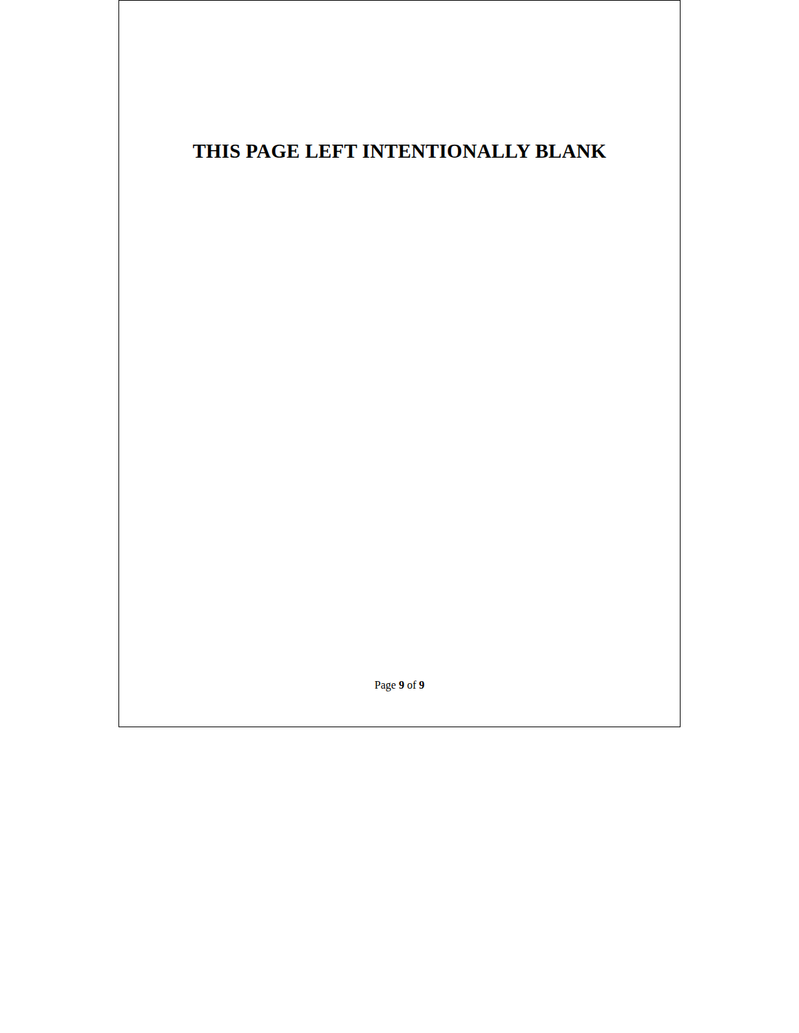THIS PAGE LEFT INTENTIONALLY BLANK
Page 9 of 9